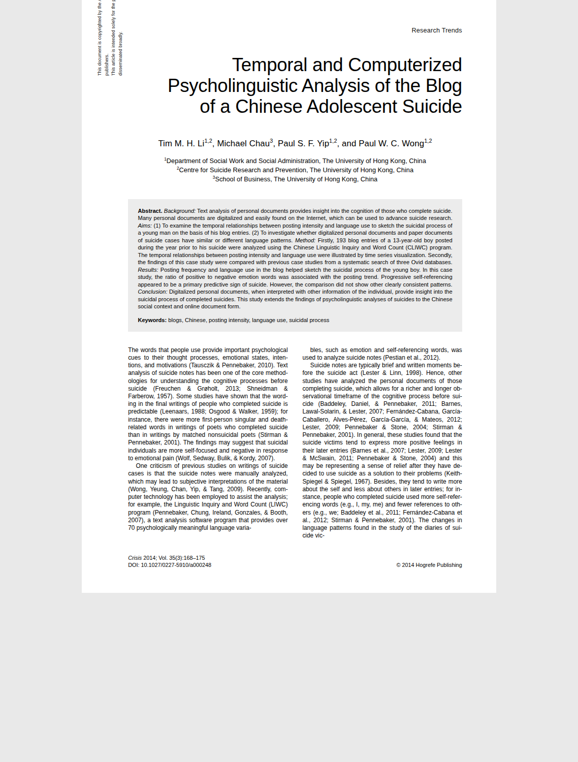This document is copyrighted by the American Psychological Association or one of its allied publishers.
This article is intended solely for the personal use of the individual user and is not to be disseminated broadly.
Research Trends
Temporal and Computerized
Psycholinguistic Analysis of the Blog
of a Chinese Adolescent Suicide
Tim M. H. Li1,2, Michael Chau3, Paul S. F. Yip1,2, and Paul W. C. Wong1,2
1Department of Social Work and Social Administration, The University of Hong Kong, China
2Centre for Suicide Research and Prevention, The University of Hong Kong, China
3School of Business, The University of Hong Kong, China
Abstract. Background: Text analysis of personal documents provides insight into the cognition of those who complete suicide. Many personal documents are digitalized and easily found on the Internet, which can be used to advance suicide research. Aims: (1) To examine the temporal relationships between posting intensity and language use to sketch the suicidal process of a young man on the basis of his blog entries. (2) To investigate whether digitalized personal documents and paper documents of suicide cases have similar or different language patterns. Method: Firstly, 193 blog entries of a 13-year-old boy posted during the year prior to his suicide were analyzed using the Chinese Linguistic Inquiry and Word Count (CLIWC) program. The temporal relationships between posting intensity and language use were illustrated by time series visualization. Secondly, the findings of this case study were compared with previous case studies from a systematic search of three Ovid databases. Results: Posting frequency and language use in the blog helped sketch the suicidal process of the young boy. In this case study, the ratio of positive to negative emotion words was associated with the posting trend. Progressive self-referencing appeared to be a primary predictive sign of suicide. However, the comparison did not show other clearly consistent patterns. Conclusion: Digitalized personal documents, when interpreted with other information of the individual, provide insight into the suicidal process of completed suicides. This study extends the findings of psycholinguistic analyses of suicides to the Chinese social context and online document form.
Keywords: blogs, Chinese, posting intensity, language use, suicidal process
The words that people use provide important psychological cues to their thought processes, emotional states, intentions, and motivations (Tausczik & Pennebaker, 2010). Text analysis of suicide notes has been one of the core methodologies for understanding the cognitive processes before suicide (Freuchen & Grøholt, 2013; Shneidman & Farberow, 1957). Some studies have shown that the wording in the final writings of people who completed suicide is predictable (Leenaars, 1988; Osgood & Walker, 1959); for instance, there were more first-person singular and death-related words in writings of poets who completed suicide than in writings by matched nonsuicidal poets (Stirman & Pennebaker, 2001). The findings may suggest that suicidal individuals are more self-focused and negative in response to emotional pain (Wolf, Sedway, Bulik, & Kordy, 2007).
One criticism of previous studies on writings of suicide cases is that the suicide notes were manually analyzed, which may lead to subjective interpretations of the material (Wong, Yeung, Chan, Yip, & Tang, 2009). Recently, computer technology has been employed to assist the analysis; for example, the Linguistic Inquiry and Word Count (LIWC) program (Pennebaker, Chung, Ireland, Gonzales, & Booth, 2007), a text analysis software program that provides over 70 psychologically meaningful language varia-
bles, such as emotion and self-referencing words, was used to analyze suicide notes (Pestian et al., 2012).
Suicide notes are typically brief and written moments before the suicide act (Lester & Linn, 1998). Hence, other studies have analyzed the personal documents of those completing suicide, which allows for a richer and longer observational timeframe of the cognitive process before suicide (Baddeley, Daniel, & Pennebaker, 2011; Barnes, Lawal-Solarin, & Lester, 2007; Fernández-Cabana, García-Caballero, Alves-Pérez, García-García, & Mateos, 2012; Lester, 2009; Pennebaker & Stone, 2004; Stirman & Pennebaker, 2001). In general, these studies found that the suicide victims tend to express more positive feelings in their later entries (Barnes et al., 2007; Lester, 2009; Lester & McSwain, 2011; Pennebaker & Stone, 2004) and this may be representing a sense of relief after they have decided to use suicide as a solution to their problems (Keith-Spiegel & Spiegel, 1967). Besides, they tend to write more about the self and less about others in later entries; for instance, people who completed suicide used more self-referencing words (e.g., I, my, me) and fewer references to others (e.g., we; Baddeley et al., 2011; Fernández-Cabana et al., 2012; Stirman & Pennebaker, 2001). The changes in language patterns found in the study of the diaries of suicide vic-
Crisis 2014; Vol. 35(3):168–175
DOI: 10.1027/0227-5910/a000248
© 2014 Hogrefe Publishing